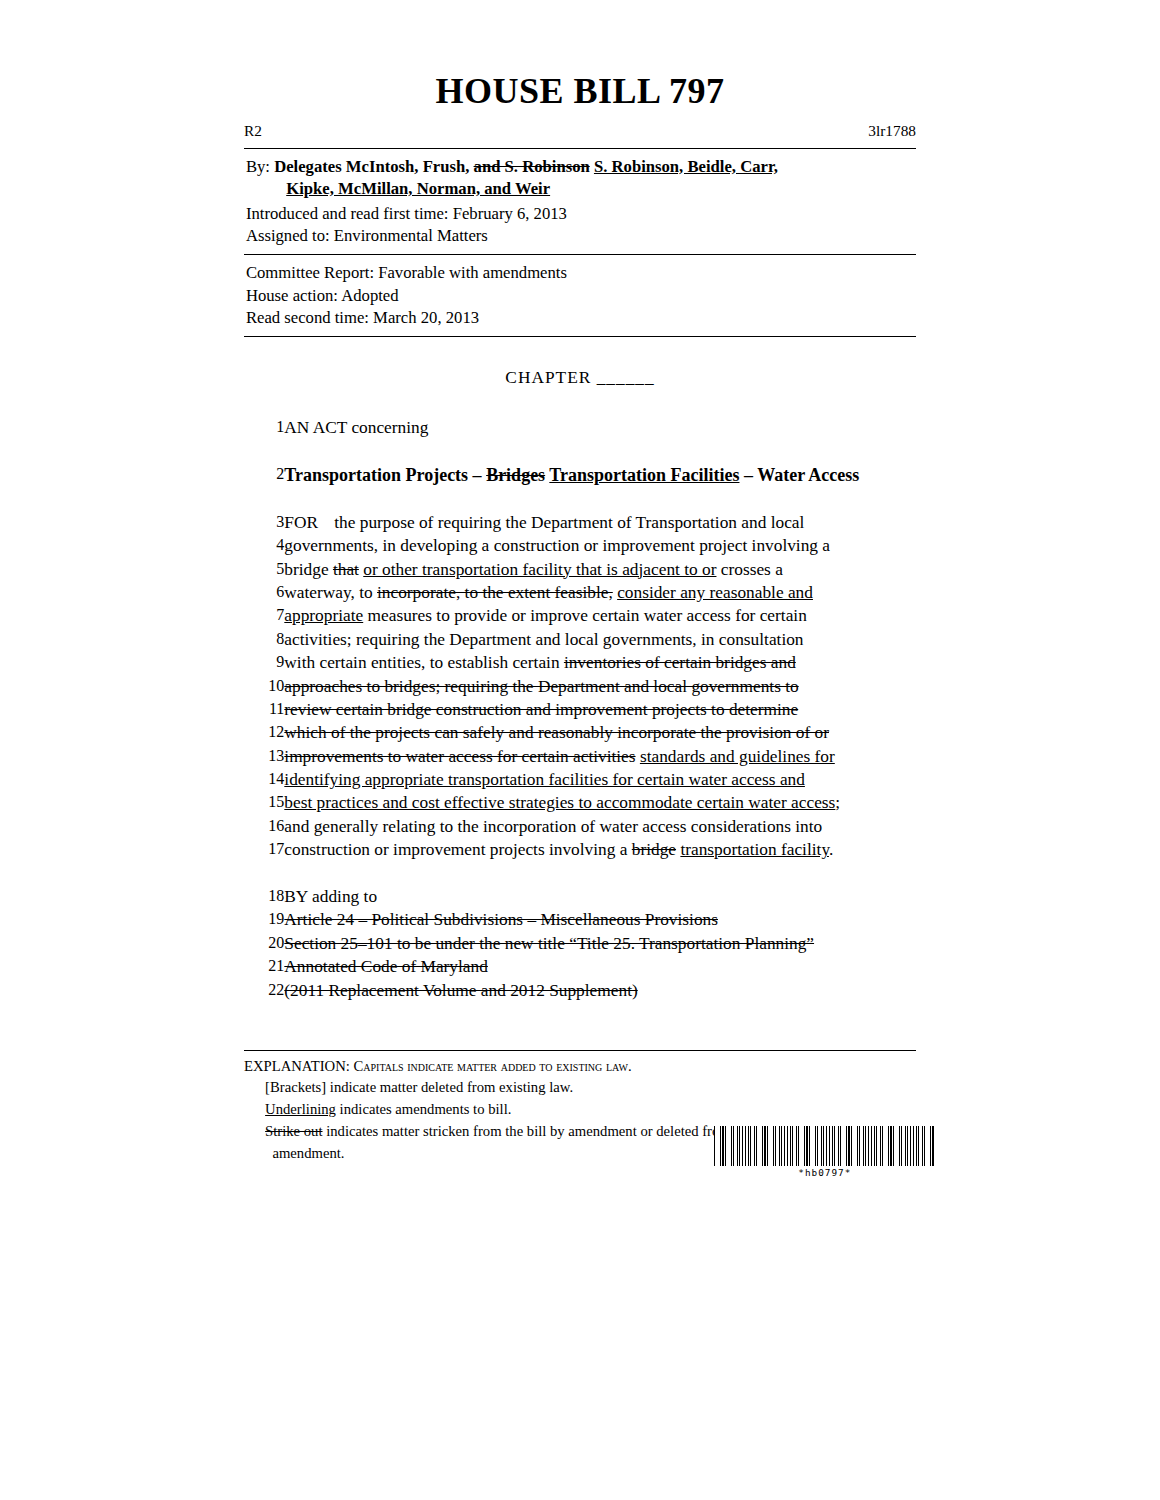HOUSE BILL 797
R2 3lr1788
By: Delegates McIntosh, Frush, and S. Robinson S. Robinson, Beidle, Carr, Kipke, McMillan, Norman, and Weir
Introduced and read first time: February 6, 2013
Assigned to: Environmental Matters
Committee Report: Favorable with amendments
House action: Adopted
Read second time: March 20, 2013
CHAPTER ______
| 1 | AN ACT concerning |
| 2 | Transportation Projects – Bridges Transportation Facilities – Water Access |
| 3 | FOR the purpose of requiring the Department of Transportation and local |
| 4 | governments, in developing a construction or improvement project involving a |
| 5 | bridge that or other transportation facility that is adjacent to or crosses a |
| 6 | waterway, to incorporate, to the extent feasible, consider any reasonable and |
| 7 | appropriate measures to provide or improve certain water access for certain |
| 8 | activities; requiring the Department and local governments, in consultation |
| 9 | with certain entities, to establish certain inventories of certain bridges and |
| 10 | approaches to bridges; requiring the Department and local governments to |
| 11 | review certain bridge construction and improvement projects to determine |
| 12 | which of the projects can safely and reasonably incorporate the provision of or |
| 13 | improvements to water access for certain activities standards and guidelines for |
| 14 | identifying appropriate transportation facilities for certain water access and |
| 15 | best practices and cost effective strategies to accommodate certain water access ; |
| 16 | and generally relating to the incorporation of water access considerations into |
| 17 | construction or improvement projects involving a bridge transportation facility . |
| 18 | BY adding to |
| 19 | Article 24 – Political Subdivisions – Miscellaneous Provisions |
| 20 | Section 25–101 to be under the new title “Title 25. Transportation Planning” |
| 21 | Annotated Code of Maryland |
| 22 | (2011 Replacement Volume and 2012 Supplement) |
EXPLANATION: Capitals indicate matter added to existing law.
[Brackets] indicate matter deleted from existing law.
Underlining indicates amendments to bill.
Strike out indicates matter stricken from the bill by amendment or deleted from the law by
amendment.
*hb0797*